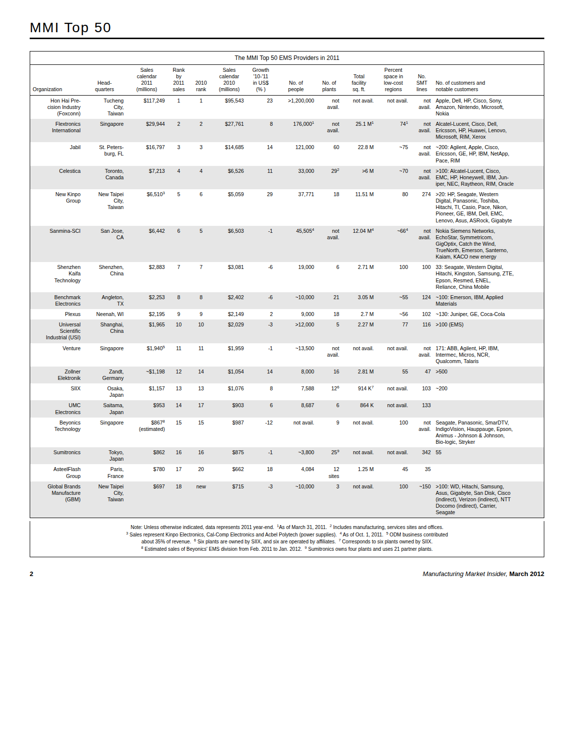MMI Top 50
The MMI Top 50 EMS Providers in 2011
| Organization | Head- quarters | Sales calendar 2011 (millions) | Rank by 2011 sales | 2010 rank | Sales calendar 2010 (millions) | Growth '10-'11 in US$ (% ) | No. of people | No. of plants | Total facility sq. ft. | Percent space in low-cost regions | No. SMT lines | No. of customers and notable customers |
| --- | --- | --- | --- | --- | --- | --- | --- | --- | --- | --- | --- | --- |
| Hon Hai Pre- cision Industry (Foxconn) | Tucheng City, Taiwan | $117,249 | 1 | 1 | $95,543 | 23 | >1,200,000 | not avail. | not avail. | not avail. | not avail. | Apple, Dell, HP, Cisco, Sony, Amazon, Nintendo, Microsoft, Nokia |
| Flextronics International | Singapore | $29,944 | 2 | 2 | $27,761 | 8 | 176,000 1 | not avail. | 25.1 M 1 | 74 1 | not avail. | Alcatel-Lucent, Cisco, Dell, Ericsson, HP, Huawei, Lenovo, Microsoft, RIM, Xerox |
| Jabil | St. Peters- burg, FL | $16,797 | 3 | 3 | $14,685 | 14 | 121,000 | 60 | 22.8 M | ~75 | not avail. | ~200: Agilent, Apple, Cisco, Ericsson, GE, HP, IBM, NetApp, Pace, RIM |
| Celestica | Toronto, Canada | $7,213 | 4 | 4 | $6,526 | 11 | 33,000 | 29 2 | >6 M | ~70 | not avail. | >100: Alcatel-Lucent, Cisco, EMC, HP, Honeywell, IBM, Jun- iper, NEC, Raytheon, RIM, Oracle |
| New Kinpo Group | New Taipei City, Taiwan | $6,510 3 | 5 | 6 | $5,059 | 29 | 37,771 | 18 | 11.51 M | 80 | 274 | >20: HP, Seagate, Western Digital, Panasonic, Toshiba, Hitachi, TI, Casio, Pace, Nikon, Pioneer, GE, IBM, Dell, EMC, Lenovo, Asus, ASRock, Gigabyte |
| Sanmina-SCI | San Jose, CA | $6,442 | 6 | 5 | $6,503 | -1 | 45,505 4 | not avail. | 12.04 M 4 | ~66 4 | not avail. | Nokia Siemens Networks, EchoStar, Symmetricom, GigOptix, Catch the Wind, TrueNorth, Emerson, Santerno, Kaiam, KACO new energy |
| Shenzhen Kaifa Technology | Shenzhen, China | $2,883 | 7 | 7 | $3,081 | -6 | 19,000 | 6 | 2.71 M | 100 | 100 | 33: Seagate, Western Digital, Hitachi, Kingston, Samsung, ZTE, Epson, Resmed, ENEL, Reliance, China Mobile |
| Benchmark Electronics | Angleton, TX | $2,253 | 8 | 8 | $2,402 | -6 | ~10,000 | 21 | 3.05 M | ~55 | 124 | ~100: Emerson, IBM, Applied Materials |
| Plexus | Neenah, WI | $2,195 | 9 | 9 | $2,149 | 2 | 9,000 | 18 | 2.7 M | ~56 | 102 | ~130: Juniper, GE, Coca-Cola |
| Universal Scientific Industrial (USI) | Shanghai, China | $1,965 | 10 | 10 | $2,029 | -3 | >12,000 | 5 | 2.27 M | 77 | 116 | >100 (EMS) |
| Venture | Singapore | $1,940 5 | 11 | 11 | $1,959 | -1 | ~13,500 | not avail. | not avail. | not avail. | not avail. | 171: ABB, Agilent, HP, IBM, Intermec, Micros, NCR, Qualcomm, Talaris |
| Zollner Elektronik | Zandt, Germany | ~$1,198 | 12 | 14 | $1,054 | 14 | 8,000 | 16 | 2.81 M | 55 | 47 | >500 |
| SIIX | Osaka, Japan | $1,157 | 13 | 13 | $1,076 | 8 | 7,588 | 12 6 | 914 K 7 | not avail. | 103 | ~200 |
| UMC Electronics | Saitama, Japan | $953 | 14 | 17 | $903 | 6 | 8,687 | 6 | 864 K | not avail. | 133 | |
| Beyonics Technology | Singapore | $867 8 (estimated) | 15 | 15 | $987 | -12 | not avail. | 9 | not avail. | 100 | not avail. | Seagate, Panasonic, SmarDTV, IndigoVision, Hauppauge, Epson, Animus - Johnson & Johnson, Bio-logic, Stryker |
| Sumitronics | Tokyo, Japan | $862 | 16 | 16 | $875 | -1 | ~3,800 | 25 9 | not avail. | not avail. | 342 | 55 |
| AsteelFlash Group | Paris, France | $780 | 17 | 20 | $662 | 18 | 4,084 | 12 sites | 1.25 M | 45 | 35 | |
| Global Brands Manufacture (GBM) | New Taipei City, Taiwan | $697 | 18 | new | $715 | -3 | ~10,000 | 3 | not avail. | 100 | ~150 | >100: WD, Hitachi, Samsung, Asus, Gigabyte, San Disk, Cisco (indirect), Verizon (indirect), NTT Docomo (indirect), Carrier, Seagate |
Note: Unless otherwise indicated, data represents 2011 year-end. 1As of March 31, 2011. 2 Includes manufacturing, services sites and offices.
3 Sales represent Kinpo Electronics, Cal-Comp Electronics and Acbel Polytech (power supplies). 4 As of Oct. 1, 2011. 5 ODM business contributed
about 35% of revenue. 6 Six plants are owned by SIIX, and six are operated by affiliates. 7 Corresponds to six plants owned by SIIX.
8 Estimated sales of Beyonics' EMS division from Feb. 2011 to Jan. 2012. 9 Sumitronics owns four plants and uses 21 partner plants.
2 Manufacturing Market Insider, March 2012